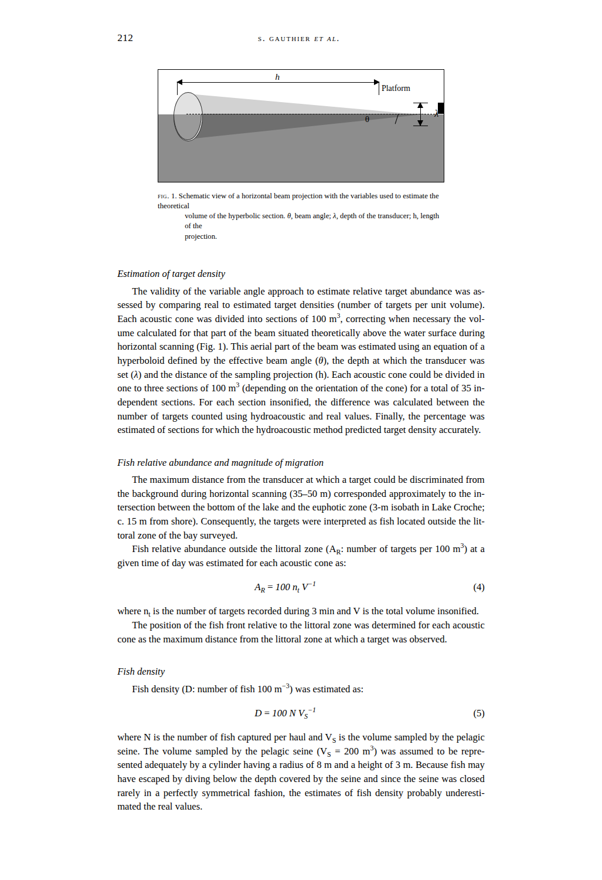212
s. gauthier et al.
h
Platform
θ
λ
Fig. 1. Schematic view of a horizontal beam projection with the variables used to estimate the theoretical volume of the hyperbolic section. θ, beam angle; λ, depth of the transducer; h, length of the projection.
Estimation of target density
The validity of the variable angle approach to estimate relative target abundance was assessed by comparing real to estimated target densities (number of targets per unit volume). Each acoustic cone was divided into sections of 100 m3, correcting when necessary the volume calculated for that part of the beam situated theoretically above the water surface during horizontal scanning (Fig. 1). This aerial part of the beam was estimated using an equation of a hyperboloid defined by the effective beam angle (θ), the depth at which the transducer was set (λ) and the distance of the sampling projection (h). Each acoustic cone could be divided in one to three sections of 100 m3 (depending on the orientation of the cone) for a total of 35 independent sections. For each section insonified, the difference was calculated between the number of targets counted using hydroacoustic and real values. Finally, the percentage was estimated of sections for which the hydroacoustic method predicted target density accurately.
Fish relative abundance and magnitude of migration
The maximum distance from the transducer at which a target could be discriminated from the background during horizontal scanning (35–50 m) corresponded approximately to the intersection between the bottom of the lake and the euphotic zone (3-m isobath in Lake Croche; c. 15 m from shore). Consequently, the targets were interpreted as fish located outside the littoral zone of the bay surveyed.
Fish relative abundance outside the littoral zone (AR: number of targets per 100 m3) at a given time of day was estimated for each acoustic cone as:
AR = 100 nt V−1
(4)
where nt is the number of targets recorded during 3 min and V is the total volume insonified.
The position of the fish front relative to the littoral zone was determined for each acoustic cone as the maximum distance from the littoral zone at which a target was observed.
Fish density
Fish density (D: number of fish 100 m−3) was estimated as:
D = 100 N VS−1
(5)
where N is the number of fish captured per haul and VS is the volume sampled by the pelagic seine. The volume sampled by the pelagic seine (VS = 200 m3) was assumed to be represented adequately by a cylinder having a radius of 8 m and a height of 3 m. Because fish may have escaped by diving below the depth covered by the seine and since the seine was closed rarely in a perfectly symmetrical fashion, the estimates of fish density probably underestimated the real values.